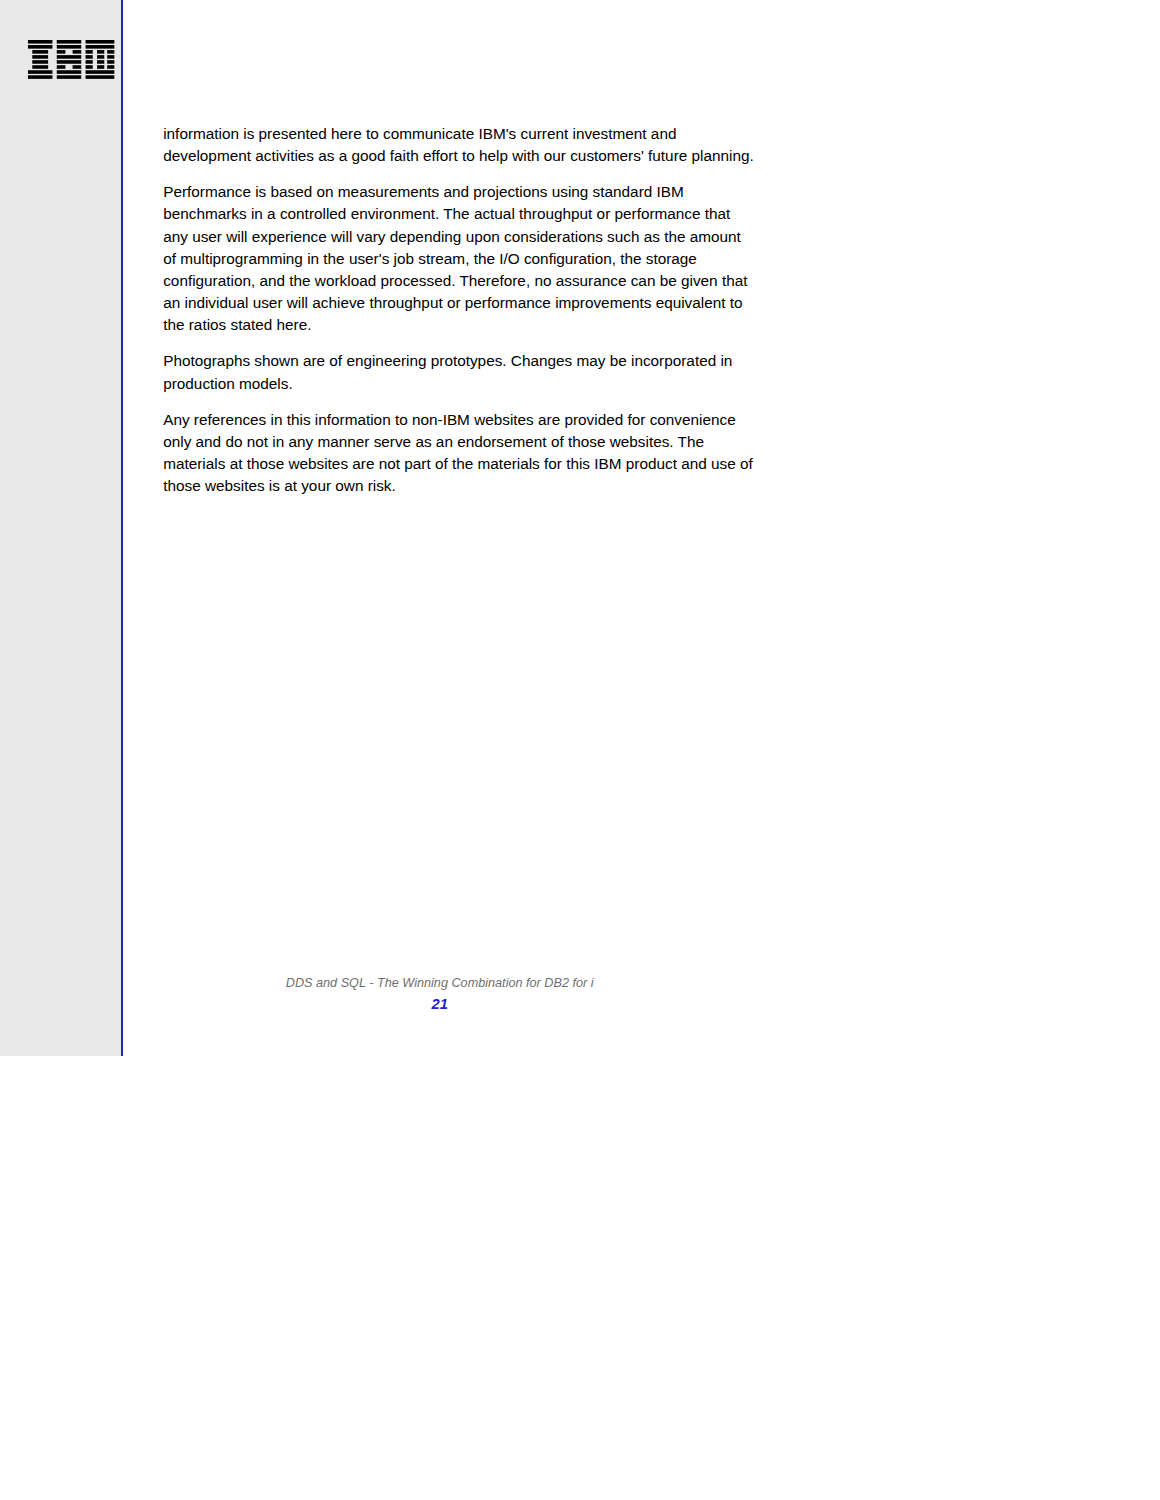information is presented here to communicate IBM's current investment and development activities as a good faith effort to help with our customers' future planning.
Performance is based on measurements and projections using standard IBM benchmarks in a controlled environment. The actual throughput or performance that any user will experience will vary depending upon considerations such as the amount of multiprogramming in the user's job stream, the I/O configuration, the storage configuration, and the workload processed. Therefore, no assurance can be given that an individual user will achieve throughput or performance improvements equivalent to the ratios stated here.
Photographs shown are of engineering prototypes. Changes may be incorporated in production models.
Any references in this information to non-IBM websites are provided for convenience only and do not in any manner serve as an endorsement of those websites. The materials at those websites are not part of the materials for this IBM product and use of those websites is at your own risk.
DDS and SQL - The Winning Combination for DB2 for i 21